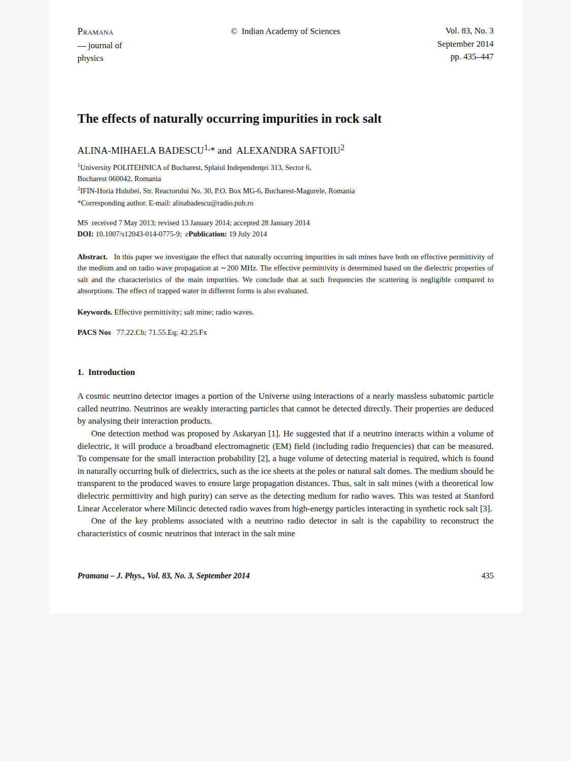Pramana
— journal of
physics
© Indian Academy of Sciences
Vol. 83, No. 3
September 2014
pp. 435–447
The effects of naturally occurring impurities in rock salt
ALINA-MIHAELA BADESCU1,* and ALEXANDRA SAFTOIU2
1University POLITEHNICA of Bucharest, Splaiul Independenţei 313, Sector 6,
Bucharest 060042, Romania
2IFIN-Horia Hulubei, Str. Reactorului No. 30, P.O. Box MG-6, Bucharest-Magurele, Romania
*Corresponding author. E-mail: alinabadescu@radio.pub.ro
MS received 7 May 2013; revised 13 January 2014; accepted 28 January 2014
DOI: 10.1007/s12043-014-0775-9; ePublication: 19 July 2014
Abstract. In this paper we investigate the effect that naturally occurring impurities in salt mines have both on effective permittivity of the medium and on radio wave propagation at ∼200 MHz. The effective permittivity is determined based on the dielectric properties of salt and the characteristics of the main impurities. We conclude that at such frequencies the scattering is negligible compared to absorptions. The effect of trapped water in different forms is also evaluated.
Keywords. Effective permittivity; salt mine; radio waves.
PACS Nos 77.22.Ch; 71.55.Eq; 42.25.Fx
1. Introduction
A cosmic neutrino detector images a portion of the Universe using interactions of a nearly massless subatomic particle called neutrino. Neutrinos are weakly interacting particles that cannot be detected directly. Their properties are deduced by analysing their interaction products.
One detection method was proposed by Askaryan [1]. He suggested that if a neutrino interacts within a volume of dielectric, it will produce a broadband electromagnetic (EM) field (including radio frequencies) that can be measured. To compensate for the small interaction probability [2], a huge volume of detecting material is required, which is found in naturally occurring bulk of dielectrics, such as the ice sheets at the poles or natural salt domes. The medium should be transparent to the produced waves to ensure large propagation distances. Thus, salt in salt mines (with a theoretical low dielectric permittivity and high purity) can serve as the detecting medium for radio waves. This was tested at Stanford Linear Accelerator where Milincic detected radio waves from high-energy particles interacting in synthetic rock salt [3].
One of the key problems associated with a neutrino radio detector in salt is the capability to reconstruct the characteristics of cosmic neutrinos that interact in the salt mine
Pramana – J. Phys., Vol. 83, No. 3, September 2014
435